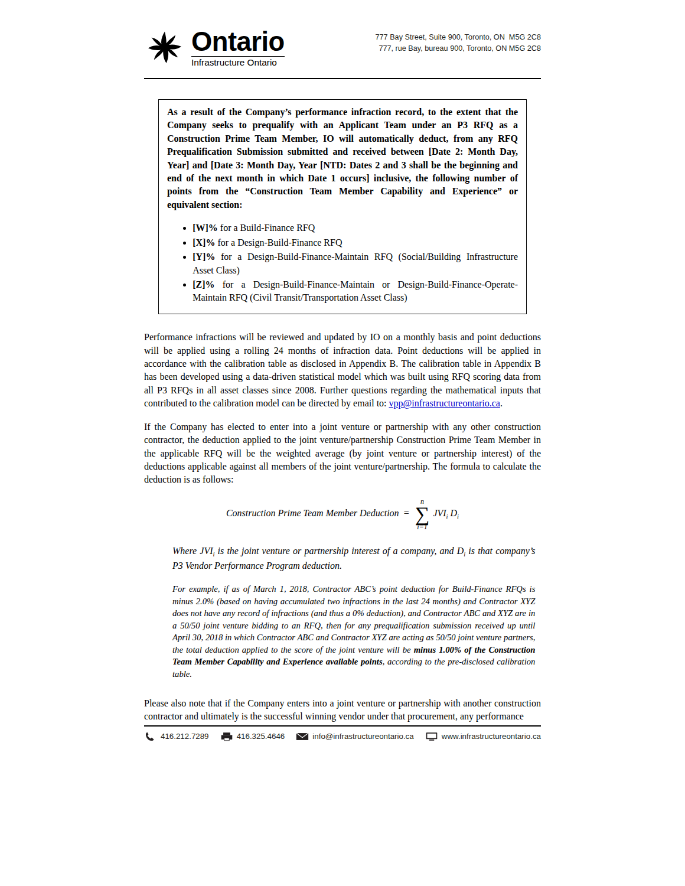Ontario Infrastructure Ontario
777 Bay Street, Suite 900, Toronto, ON M5G 2C8
777, rue Bay, bureau 900, Toronto, ON M5G 2C8
As a result of the Company’s performance infraction record, to the extent that the Company seeks to prequalify with an Applicant Team under an P3 RFQ as a Construction Prime Team Member, IO will automatically deduct, from any RFQ Prequalification Submission submitted and received between [Date 2: Month Day, Year] and [Date 3: Month Day, Year [NTD: Dates 2 and 3 shall be the beginning and end of the next month in which Date 1 occurs] inclusive, the following number of points from the “Construction Team Member Capability and Experience” or equivalent section:
[W]% for a Build-Finance RFQ
[X]% for a Design-Build-Finance RFQ
[Y]% for a Design-Build-Finance-Maintain RFQ (Social/Building Infrastructure Asset Class)
[Z]% for a Design-Build-Finance-Maintain or Design-Build-Finance-Operate-Maintain RFQ (Civil Transit/Transportation Asset Class)
Performance infractions will be reviewed and updated by IO on a monthly basis and point deductions will be applied using a rolling 24 months of infraction data. Point deductions will be applied in accordance with the calibration table as disclosed in Appendix B. The calibration table in Appendix B has been developed using a data-driven statistical model which was built using RFQ scoring data from all P3 RFQs in all asset classes since 2008. Further questions regarding the mathematical inputs that contributed to the calibration model can be directed by email to: vpp@infrastructureontario.ca.
If the Company has elected to enter into a joint venture or partnership with any other construction contractor, the deduction applied to the joint venture/partnership Construction Prime Team Member in the applicable RFQ will be the weighted average (by joint venture or partnership interest) of the deductions applicable against all members of the joint venture/partnership. The formula to calculate the deduction is as follows:
Construction Prime Team Member Deduction = n ∑ i=1 JVIi Di
Where JVIi is the joint venture or partnership interest of a company, and Di is that company’s P3 Vendor Performance Program deduction.
For example, if as of March 1, 2018, Contractor ABC’s point deduction for Build-Finance RFQs is minus 2.0% (based on having accumulated two infractions in the last 24 months) and Contractor XYZ does not have any record of infractions (and thus a 0% deduction), and Contractor ABC and XYZ are in a 50/50 joint venture bidding to an RFQ, then for any prequalification submission received up until April 30, 2018 in which Contractor ABC and Contractor XYZ are acting as 50/50 joint venture partners, the total deduction applied to the score of the joint venture will be minus 1.00% of the Construction Team Member Capability and Experience available points, according to the pre-disclosed calibration table.
Please also note that if the Company enters into a joint venture or partnership with another construction contractor and ultimately is the successful winning vendor under that procurement, any performance
416.212.7289
416.325.4646
info@infrastructureontario.ca
www.infrastructureontario.ca